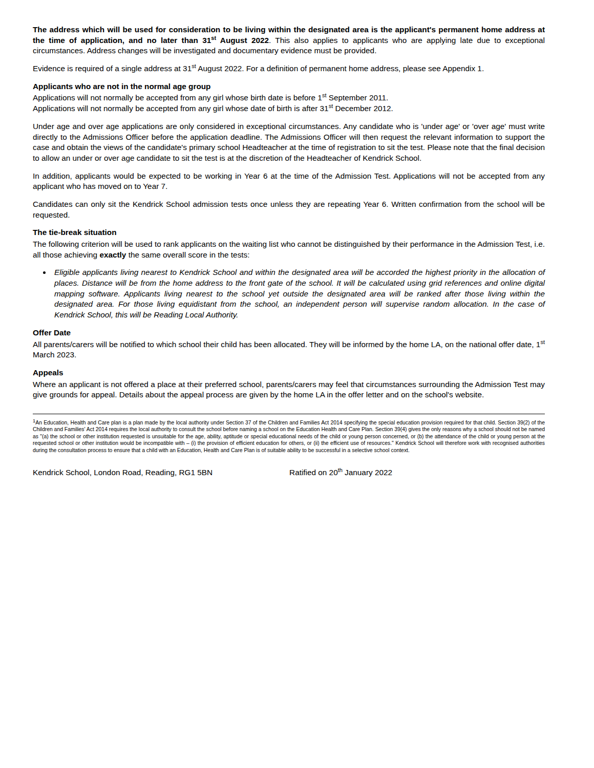The address which will be used for consideration to be living within the designated area is the applicant's permanent home address at the time of application, and no later than 31st August 2022. This also applies to applicants who are applying late due to exceptional circumstances. Address changes will be investigated and documentary evidence must be provided.
Evidence is required of a single address at 31st August 2022. For a definition of permanent home address, please see Appendix 1.
Applicants who are not in the normal age group
Applications will not normally be accepted from any girl whose birth date is before 1st September 2011.
Applications will not normally be accepted from any girl whose date of birth is after 31st December 2012.
Under age and over age applications are only considered in exceptional circumstances. Any candidate who is 'under age' or 'over age' must write directly to the Admissions Officer before the application deadline. The Admissions Officer will then request the relevant information to support the case and obtain the views of the candidate's primary school Headteacher at the time of registration to sit the test. Please note that the final decision to allow an under or over age candidate to sit the test is at the discretion of the Headteacher of Kendrick School.
In addition, applicants would be expected to be working in Year 6 at the time of the Admission Test. Applications will not be accepted from any applicant who has moved on to Year 7.
Candidates can only sit the Kendrick School admission tests once unless they are repeating Year 6. Written confirmation from the school will be requested.
The tie-break situation
The following criterion will be used to rank applicants on the waiting list who cannot be distinguished by their performance in the Admission Test, i.e. all those achieving exactly the same overall score in the tests:
Eligible applicants living nearest to Kendrick School and within the designated area will be accorded the highest priority in the allocation of places. Distance will be from the home address to the front gate of the school. It will be calculated using grid references and online digital mapping software. Applicants living nearest to the school yet outside the designated area will be ranked after those living within the designated area. For those living equidistant from the school, an independent person will supervise random allocation. In the case of Kendrick School, this will be Reading Local Authority.
Offer Date
All parents/carers will be notified to which school their child has been allocated. They will be informed by the home LA, on the national offer date, 1st March 2023.
Appeals
Where an applicant is not offered a place at their preferred school, parents/carers may feel that circumstances surrounding the Admission Test may give grounds for appeal. Details about the appeal process are given by the home LA in the offer letter and on the school's website.
1An Education, Health and Care plan is a plan made by the local authority under Section 37 of the Children and Families Act 2014 specifying the special education provision required for that child. Section 39(2) of the Children and Families' Act 2014 requires the local authority to consult the school before naming a school on the Education Health and Care Plan. Section 39(4) gives the only reasons why a school should not be named as "(a) the school or other institution requested is unsuitable for the age, ability, aptitude or special educational needs of the child or young person concerned, or (b) the attendance of the child or young person at the requested school or other institution would be incompatible with – (i) the provision of efficient education for others, or (ii) the efficient use of resources." Kendrick School will therefore work with recognised authorities during the consultation process to ensure that a child with an Education, Health and Care Plan is of suitable ability to be successful in a selective school context.
Kendrick School, London Road, Reading, RG1 5BN
Ratified on 20th January 2022